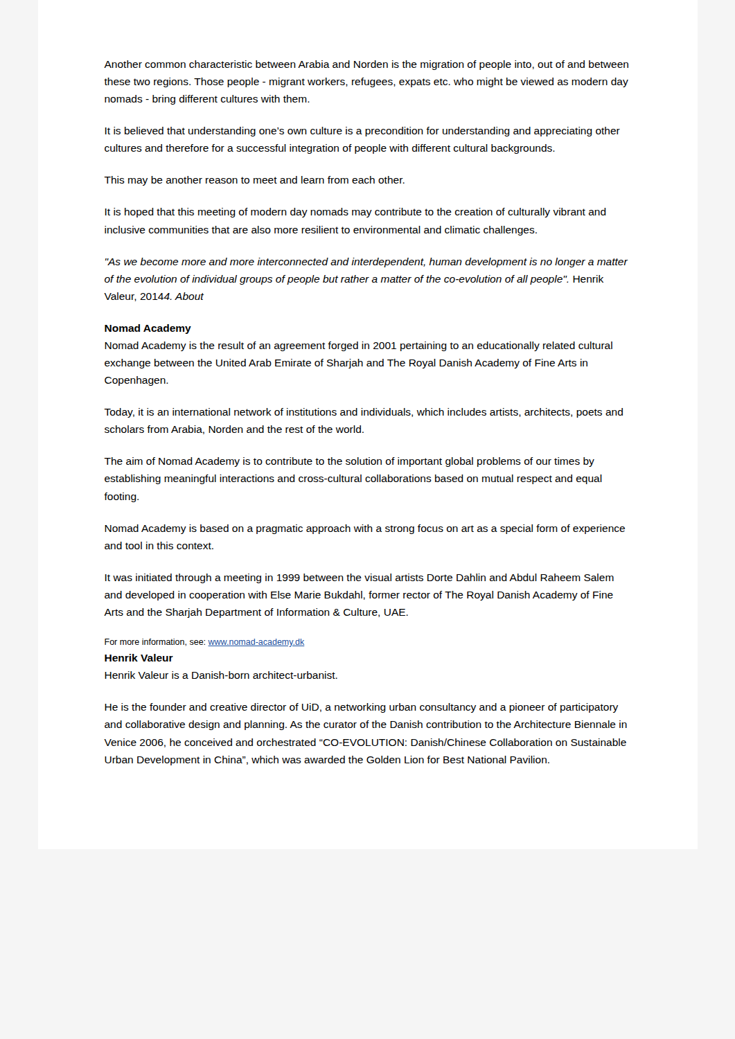Another common characteristic between Arabia and Norden is the migration of people into, out of and between these two regions. Those people - migrant workers, refugees, expats etc. who might be viewed as modern day nomads - bring different cultures with them.
It is believed that understanding one’s own culture is a precondition for understanding and appreciating other cultures and therefore for a successful integration of people with different cultural backgrounds.
This may be another reason to meet and learn from each other.
It is hoped that this meeting of modern day nomads may contribute to the creation of culturally vibrant and inclusive communities that are also more resilient to environmental and climatic challenges.
"As we become more and more interconnected and interdependent, human development is no longer a matter of the evolution of individual groups of people but rather a matter of the co-evolution of all people". Henrik Valeur, 20144. About
Nomad Academy
Nomad Academy is the result of an agreement forged in 2001 pertaining to an educationally related cultural exchange between the United Arab Emirate of Sharjah and The Royal Danish Academy of Fine Arts in Copenhagen.
Today, it is an international network of institutions and individuals, which includes artists, architects, poets and scholars from Arabia, Norden and the rest of the world.
The aim of Nomad Academy is to contribute to the solution of important global problems of our times by establishing meaningful interactions and cross-cultural collaborations based on mutual respect and equal footing.
Nomad Academy is based on a pragmatic approach with a strong focus on art as a special form of experience and tool in this context.
It was initiated through a meeting in 1999 between the visual artists Dorte Dahlin and Abdul Raheem Salem and developed in cooperation with Else Marie Bukdahl, former rector of The Royal Danish Academy of Fine Arts and the Sharjah Department of Information & Culture, UAE.
For more information, see: www.nomad-academy.dk
Henrik Valeur
Henrik Valeur is a Danish-born architect-urbanist.
He is the founder and creative director of UiD, a networking urban consultancy and a pioneer of participatory and collaborative design and planning. As the curator of the Danish contribution to the Architecture Biennale in Venice 2006, he conceived and orchestrated “CO-EVOLUTION: Danish/Chinese Collaboration on Sustainable Urban Development in China”, which was awarded the Golden Lion for Best National Pavilion.